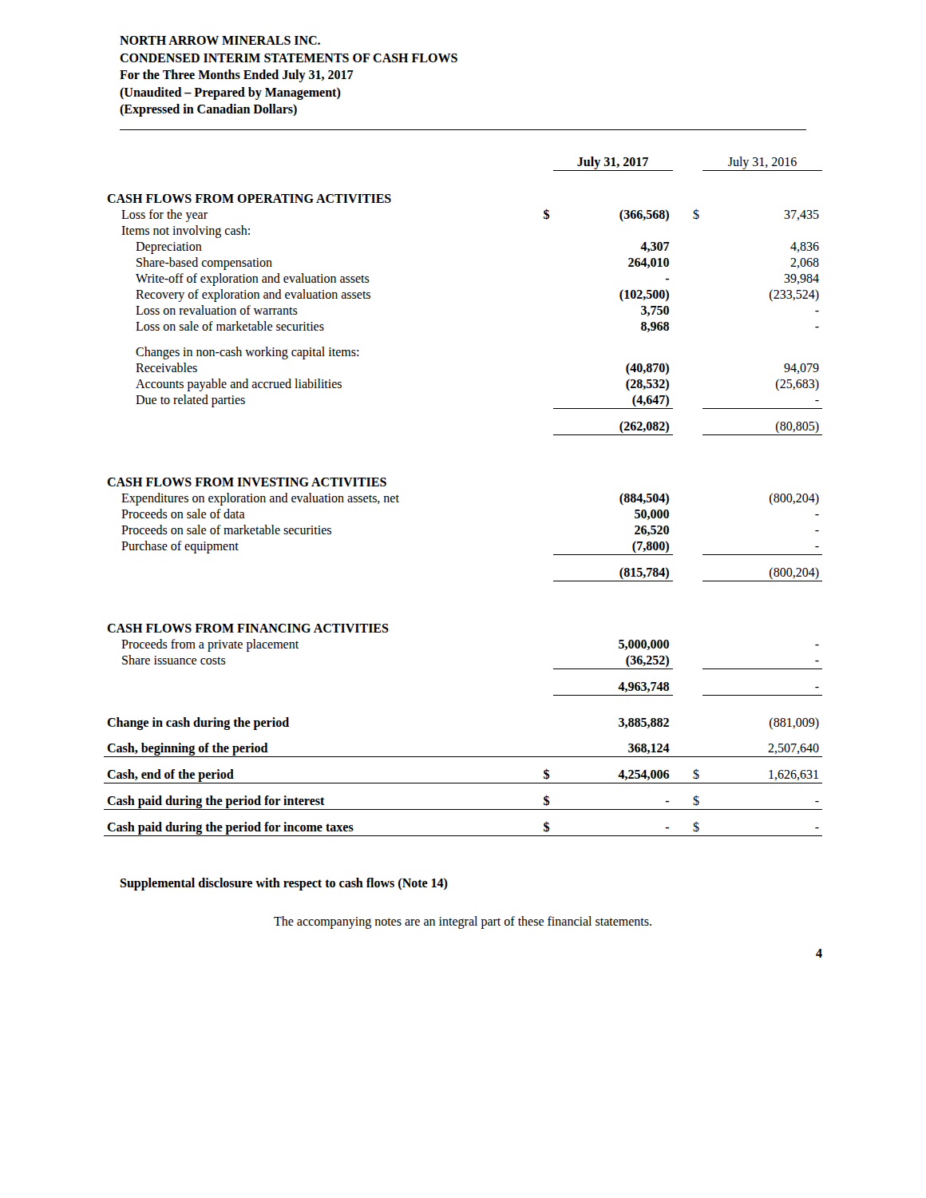North Arrow Minerals Inc.
Condensed Interim Statements of Cash Flows
For the Three Months Ended July 31, 2017
(Unaudited – Prepared by Management)
(Expressed in Canadian Dollars)
| | | July 31, 2017 | | July 31, 2016 |
| CASH FLOWS FROM OPERATING ACTIVITIES | | | | |
| Loss for the year | $ | (366,568) | $ | 37,435 |
| Items not involving cash: | | | | |
| Depreciation | | 4,307 | | 4,836 |
| Share-based compensation | | 264,010 | | 2,068 |
| Write-off of exploration and evaluation assets | | - | | 39,984 |
| Recovery of exploration and evaluation assets | | (102,500) | | (233,524) |
| Loss on revaluation of warrants | | 3,750 | | - |
| Loss on sale of marketable securities | | 8,968 | | - |
| Changes in non-cash working capital items: | | | | |
| Receivables | | (40,870) | | 94,079 |
| Accounts payable and accrued liabilities | | (28,532) | | (25,683) |
| Due to related parties | | (4,647) | | - |
| | | (262,082) | | (80,805) |
| CASH FLOWS FROM INVESTING ACTIVITIES | | | | |
| Expenditures on exploration and evaluation assets, net | | (884,504) | | (800,204) |
| Proceeds on sale of data | | 50,000 | | - |
| Proceeds on sale of marketable securities | | 26,520 | | - |
| Purchase of equipment | | (7,800) | | - |
| | | (815,784) | | (800,204) |
| CASH FLOWS FROM FINANCING ACTIVITIES | | | | |
| Proceeds from a private placement | | 5,000,000 | | - |
| Share issuance costs | | (36,252) | | - |
| | | 4,963,748 | | - |
| Change in cash during the period | | 3,885,882 | | (881,009) |
| Cash, beginning of the period | | 368,124 | | 2,507,640 |
| Cash, end of the period | $ | 4,254,006 | $ | 1,626,631 |
| Cash paid during the period for interest | $ | - | $ | - |
| Cash paid during the period for income taxes | $ | - | $ | - |
Supplemental disclosure with respect to cash flows (Note 14)
The accompanying notes are an integral part of these financial statements.
4